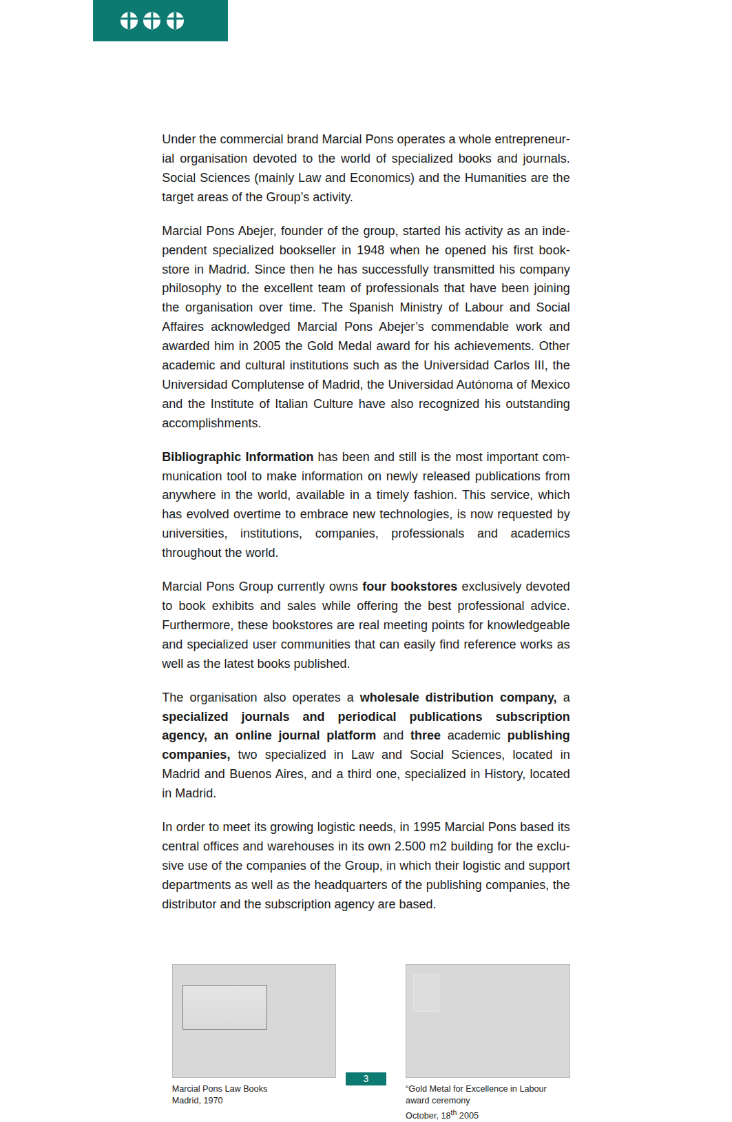Under the commercial brand Marcial Pons operates a whole entrepreneurial organisation devoted to the world of specialized books and journals. Social Sciences (mainly Law and Economics) and the Humanities are the target areas of the Group’s activity.
Marcial Pons Abejer, founder of the group, started his activity as an independent specialized bookseller in 1948 when he opened his first bookstore in Madrid. Since then he has successfully transmitted his company philosophy to the excellent team of professionals that have been joining the organisation over time. The Spanish Ministry of Labour and Social Affaires acknowledged Marcial Pons Abejer’s commendable work and awarded him in 2005 the Gold Medal award for his achievements. Other academic and cultural institutions such as the Universidad Carlos III, the Universidad Complutense of Madrid, the Universidad Autónoma of Mexico and the Institute of Italian Culture have also recognized his outstanding accomplishments.
Bibliographic Information has been and still is the most important communication tool to make information on newly released publications from anywhere in the world, available in a timely fashion. This service, which has evolved overtime to embrace new technologies, is now requested by universities, institutions, companies, professionals and academics throughout the world.
Marcial Pons Group currently owns four bookstores exclusively devoted to book exhibits and sales while offering the best professional advice. Furthermore, these bookstores are real meeting points for knowledgeable and specialized user communities that can easily find reference works as well as the latest books published.
The organisation also operates a wholesale distribution company, a specialized journals and periodical publications subscription agency, an online journal platform and three academic publishing companies, two specialized in Law and Social Sciences, located in Madrid and Buenos Aires, and a third one, specialized in History, located in Madrid.
In order to meet its growing logistic needs, in 1995 Marcial Pons based its central offices and warehouses in its own 2.500 m2 building for the exclusive use of the companies of the Group, in which their logistic and support departments as well as the headquarters of the publishing companies, the distributor and the subscription agency are based.
Marcial Pons Law Books
Madrid, 1970
“Gold Metal for Excellence in Labour
award ceremony
October, 18th 2005
3